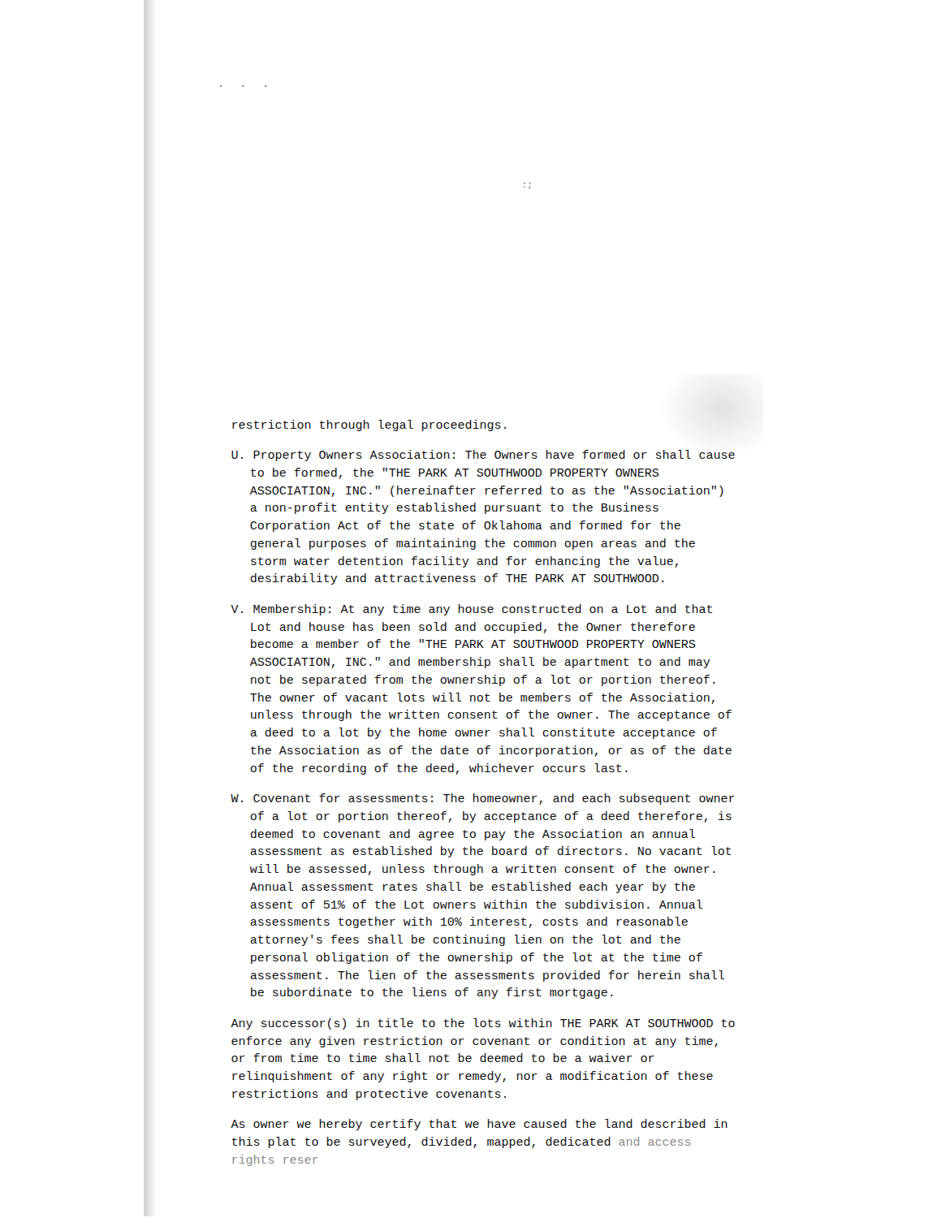. . .
:;
restriction through legal proceedings.
U. Property Owners Association: The Owners have formed or shall cause to be formed, the "THE PARK AT SOUTHWOOD PROPERTY OWNERS ASSOCIATION, INC." (hereinafter referred to as the "Association") a non-profit entity established pursuant to the Business Corporation Act of the state of Oklahoma and formed for the general purposes of maintaining the common open areas and the storm water detention facility and for enhancing the value, desirability and attractiveness of THE PARK AT SOUTHWOOD.
V. Membership: At any time any house constructed on a Lot and that Lot and house has been sold and occupied, the Owner therefore become a member of the "THE PARK AT SOUTHWOOD PROPERTY OWNERS ASSOCIATION, INC." and membership shall be apartment to and may not be separated from the ownership of a lot or portion thereof. The owner of vacant lots will not be members of the Association, unless through the written consent of the owner. The acceptance of a deed to a lot by the home owner shall constitute acceptance of the Association as of the date of incorporation, or as of the date of the recording of the deed, whichever occurs last.
W. Covenant for assessments: The homeowner, and each subsequent owner of a lot or portion thereof, by acceptance of a deed therefore, is deemed to covenant and agree to pay the Association an annual assessment as established by the board of directors. No vacant lot will be assessed, unless through a written consent of the owner. Annual assessment rates shall be established each year by the assent of 51% of the Lot owners within the subdivision. Annual assessments together with 10% interest, costs and reasonable attorney's fees shall be continuing lien on the lot and the personal obligation of the ownership of the lot at the time of assessment. The lien of the assessments provided for herein shall be subordinate to the liens of any first mortgage.
Any successor(s) in title to the lots within THE PARK AT SOUTHWOOD to enforce any given restriction or covenant or condition at any time, or from time to time shall not be deemed to be a waiver or relinquishment of any right or remedy, nor a modification of these restrictions and protective covenants.
As owner we hereby certify that we have caused the land described in this plat to be surveyed, divided, mapped, dedicated and access rights reser